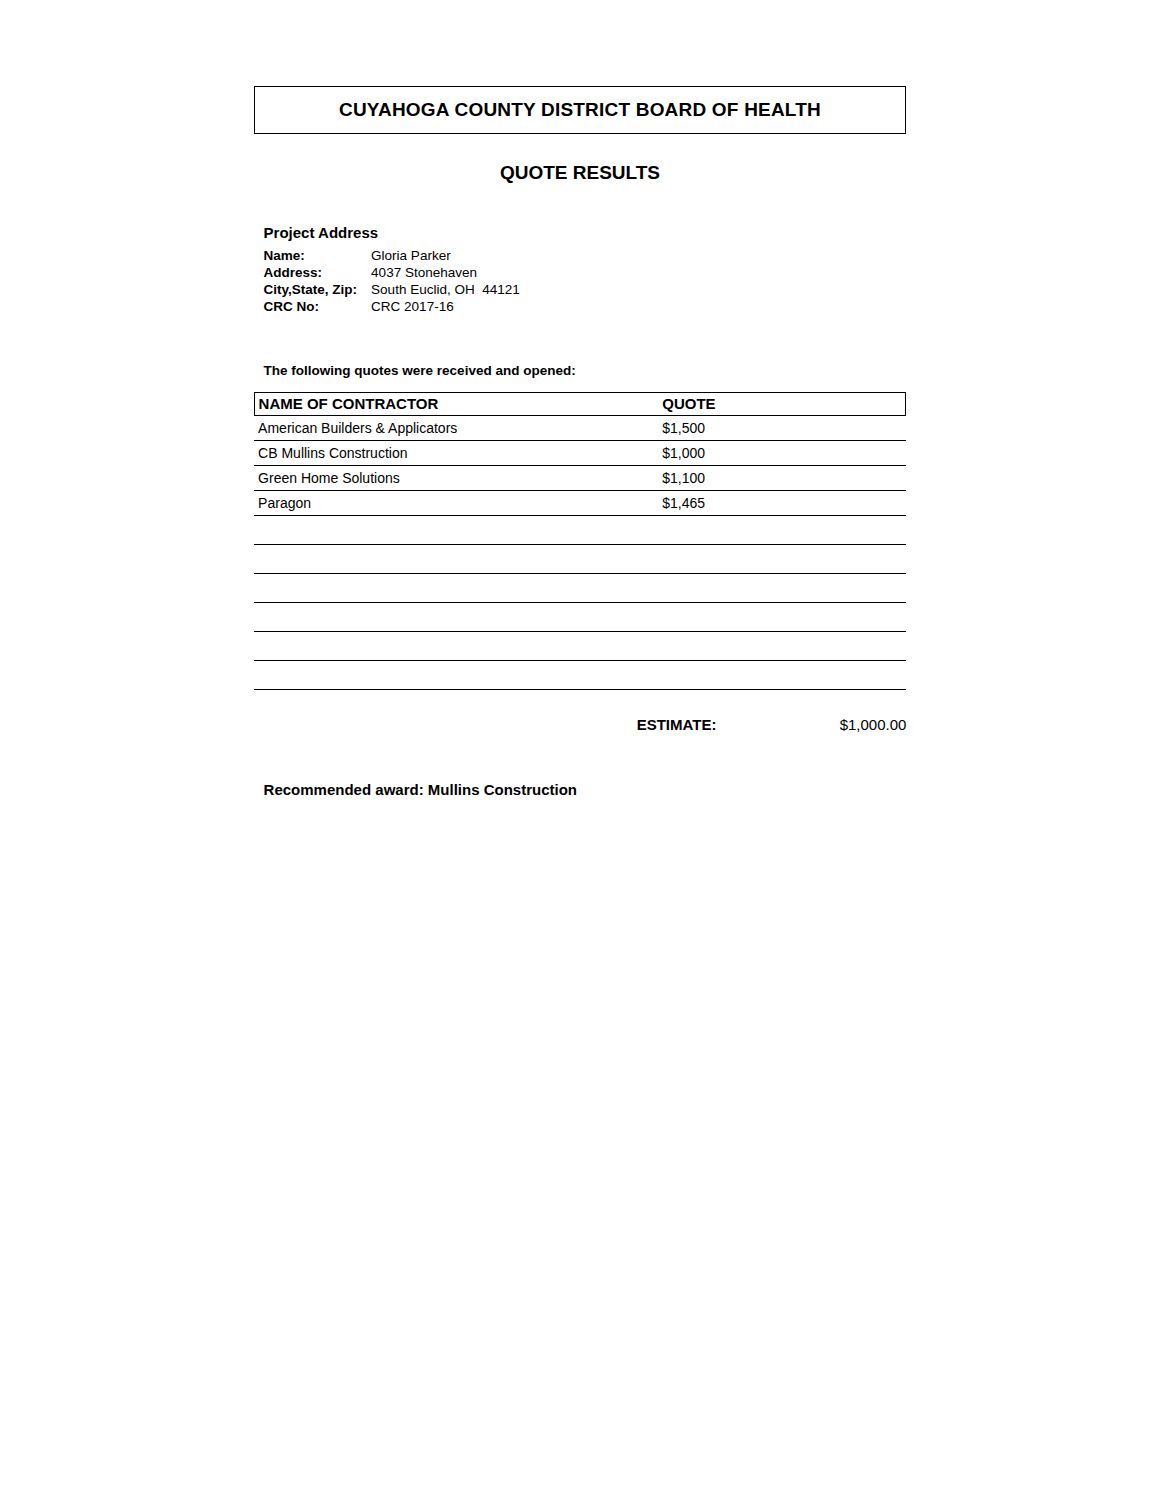CUYAHOGA COUNTY DISTRICT BOARD OF HEALTH
QUOTE RESULTS
Project Address
| Name: | Gloria Parker |
| Address: | 4037 Stonehaven |
| City,State, Zip: | South Euclid, OH 44121 |
| CRC No: | CRC 2017-16 |
The following quotes were received and opened:
| NAME OF CONTRACTOR | QUOTE |
| --- | --- |
| American Builders & Applicators | $1,500 |
| CB Mullins Construction | $1,000 |
| Green Home Solutions | $1,100 |
| Paragon | $1,465 |
ESTIMATE: $1,000.00
Recommended award: Mullins Construction